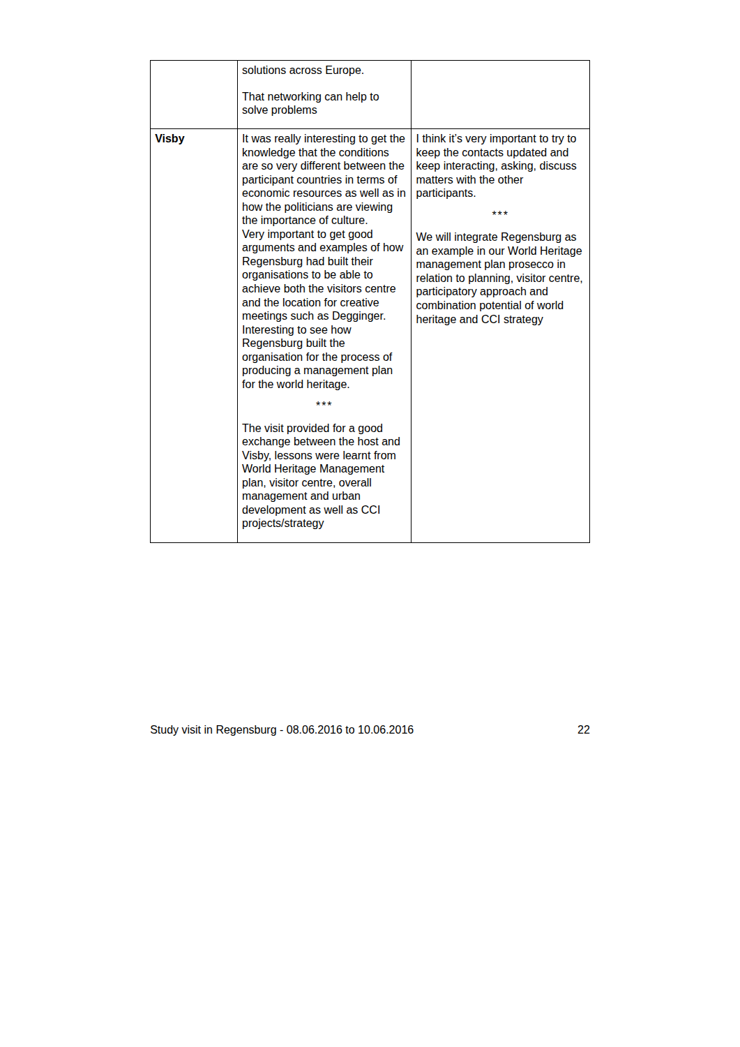| | solutions across Europe. That networking can help to solve problems | |
| Visby | It was really interesting to get the knowledge that the conditions are so very different between the participant countries in terms of economic resources as well as in how the politicians are viewing the importance of culture. Very important to get good arguments and examples of how Regensburg had built their organisations to be able to achieve both the visitors centre and the location for creative meetings such as Degginger. Interesting to see how Regensburg built the organisation for the process of producing a management plan for the world heritage. *** The visit provided for a good exchange between the host and Visby, lessons were learnt from World Heritage Management plan, visitor centre, overall management and urban development as well as CCI projects/strategy | I think it’s very important to try to keep the contacts updated and keep interacting, asking, discuss matters with the other participants. *** We will integrate Regensburg as an example in our World Heritage management plan prosecco in relation to planning, visitor centre, participatory approach and combination potential of world heritage and CCI strategy |
Study visit in Regensburg - 08.06.2016 to 10.06.2016 22